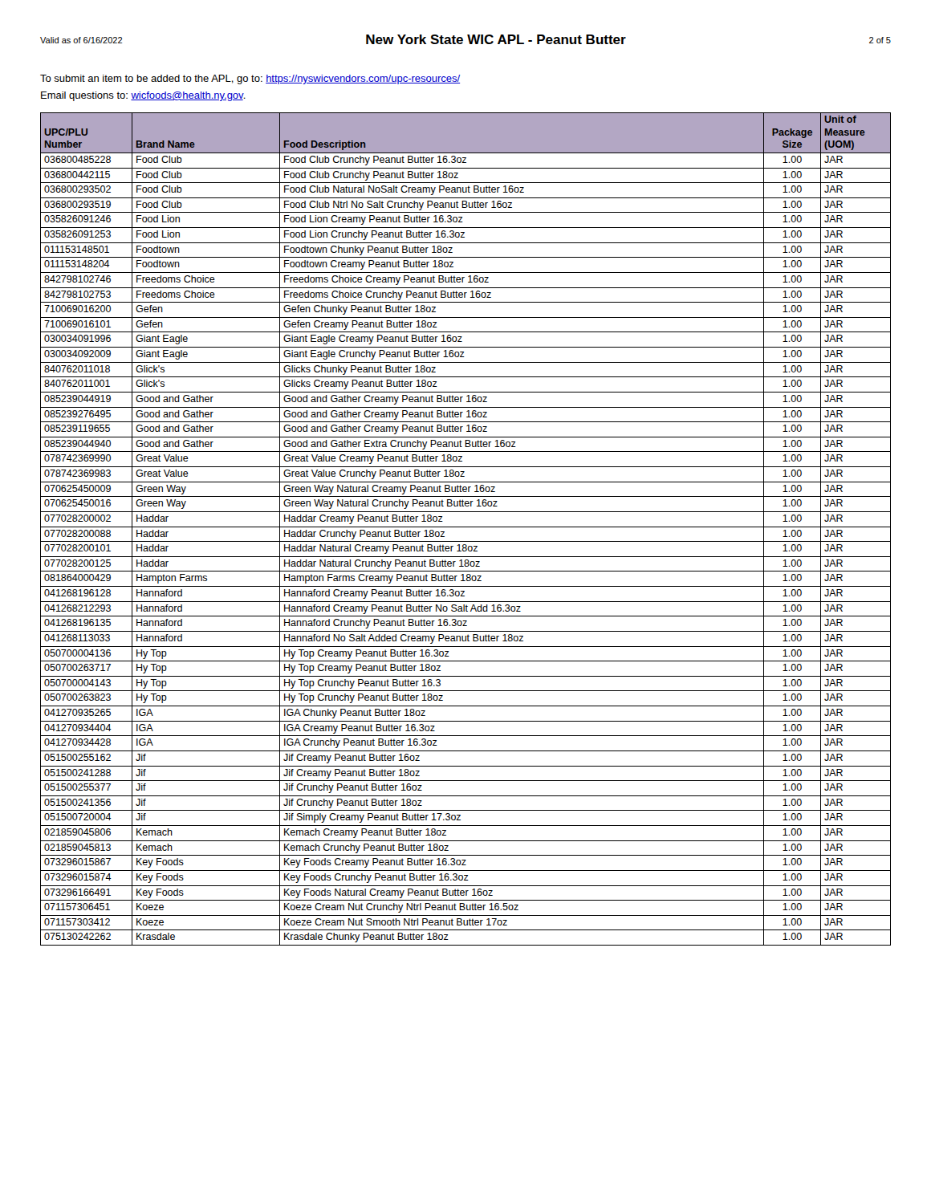Valid as of 6/16/2022
New York State WIC APL - Peanut Butter
2 of 5
To submit an item to be added to the APL, go to: https://nyswicvendors.com/upc-resources/
Email questions to: wicfoods@health.ny.gov.
| UPC/PLU Number | Brand Name | Food Description | Package Size | Unit of Measure (UOM) |
| --- | --- | --- | --- | --- |
| 036800485228 | Food Club | Food Club Crunchy Peanut Butter 16.3oz | 1.00 | JAR |
| 036800442115 | Food Club | Food Club Crunchy Peanut Butter 18oz | 1.00 | JAR |
| 036800293502 | Food Club | Food Club Natural NoSalt Creamy Peanut Butter 16oz | 1.00 | JAR |
| 036800293519 | Food Club | Food Club Ntrl No Salt Crunchy Peanut Butter 16oz | 1.00 | JAR |
| 035826091246 | Food Lion | Food Lion Creamy Peanut Butter 16.3oz | 1.00 | JAR |
| 035826091253 | Food Lion | Food Lion Crunchy Peanut Butter 16.3oz | 1.00 | JAR |
| 011153148501 | Foodtown | Foodtown Chunky Peanut Butter 18oz | 1.00 | JAR |
| 011153148204 | Foodtown | Foodtown Creamy Peanut Butter 18oz | 1.00 | JAR |
| 842798102746 | Freedoms Choice | Freedoms Choice Creamy Peanut Butter 16oz | 1.00 | JAR |
| 842798102753 | Freedoms Choice | Freedoms Choice Crunchy Peanut Butter 16oz | 1.00 | JAR |
| 710069016200 | Gefen | Gefen Chunky Peanut Butter 18oz | 1.00 | JAR |
| 710069016101 | Gefen | Gefen Creamy Peanut Butter 18oz | 1.00 | JAR |
| 030034091996 | Giant Eagle | Giant Eagle Creamy Peanut Butter 16oz | 1.00 | JAR |
| 030034092009 | Giant Eagle | Giant Eagle Crunchy Peanut Butter 16oz | 1.00 | JAR |
| 840762011018 | Glick's | Glicks Chunky Peanut Butter 18oz | 1.00 | JAR |
| 840762011001 | Glick's | Glicks Creamy Peanut Butter 18oz | 1.00 | JAR |
| 085239044919 | Good and Gather | Good and Gather Creamy Peanut Butter 16oz | 1.00 | JAR |
| 085239276495 | Good and Gather | Good and Gather Creamy Peanut Butter 16oz | 1.00 | JAR |
| 085239119655 | Good and Gather | Good and Gather Creamy Peanut Butter 16oz | 1.00 | JAR |
| 085239044940 | Good and Gather | Good and Gather Extra Crunchy Peanut Butter 16oz | 1.00 | JAR |
| 078742369990 | Great Value | Great Value Creamy Peanut Butter 18oz | 1.00 | JAR |
| 078742369983 | Great Value | Great Value Crunchy Peanut Butter 18oz | 1.00 | JAR |
| 070625450009 | Green Way | Green Way Natural Creamy Peanut Butter 16oz | 1.00 | JAR |
| 070625450016 | Green Way | Green Way Natural Crunchy Peanut Butter 16oz | 1.00 | JAR |
| 077028200002 | Haddar | Haddar Creamy Peanut Butter 18oz | 1.00 | JAR |
| 077028200088 | Haddar | Haddar Crunchy Peanut Butter 18oz | 1.00 | JAR |
| 077028200101 | Haddar | Haddar Natural Creamy Peanut Butter 18oz | 1.00 | JAR |
| 077028200125 | Haddar | Haddar Natural Crunchy Peanut Butter 18oz | 1.00 | JAR |
| 081864000429 | Hampton Farms | Hampton Farms Creamy Peanut Butter 18oz | 1.00 | JAR |
| 041268196128 | Hannaford | Hannaford Creamy Peanut Butter 16.3oz | 1.00 | JAR |
| 041268212293 | Hannaford | Hannaford Creamy Peanut Butter No Salt Add 16.3oz | 1.00 | JAR |
| 041268196135 | Hannaford | Hannaford Crunchy Peanut Butter 16.3oz | 1.00 | JAR |
| 041268113033 | Hannaford | Hannaford No Salt Added Creamy Peanut Butter 18oz | 1.00 | JAR |
| 050700004136 | Hy Top | Hy Top Creamy Peanut Butter 16.3oz | 1.00 | JAR |
| 050700263717 | Hy Top | Hy Top Creamy Peanut Butter 18oz | 1.00 | JAR |
| 050700004143 | Hy Top | Hy Top Crunchy Peanut Butter 16.3 | 1.00 | JAR |
| 050700263823 | Hy Top | Hy Top Crunchy Peanut Butter 18oz | 1.00 | JAR |
| 041270935265 | IGA | IGA Chunky Peanut Butter 18oz | 1.00 | JAR |
| 041270934404 | IGA | IGA Creamy Peanut Butter 16.3oz | 1.00 | JAR |
| 041270934428 | IGA | IGA Crunchy Peanut Butter 16.3oz | 1.00 | JAR |
| 051500255162 | Jif | Jif Creamy Peanut Butter 16oz | 1.00 | JAR |
| 051500241288 | Jif | Jif Creamy Peanut Butter 18oz | 1.00 | JAR |
| 051500255377 | Jif | Jif Crunchy Peanut Butter 16oz | 1.00 | JAR |
| 051500241356 | Jif | Jif Crunchy Peanut Butter 18oz | 1.00 | JAR |
| 051500720004 | Jif | Jif Simply Creamy Peanut Butter 17.3oz | 1.00 | JAR |
| 021859045806 | Kemach | Kemach Creamy Peanut Butter 18oz | 1.00 | JAR |
| 021859045813 | Kemach | Kemach Crunchy Peanut Butter 18oz | 1.00 | JAR |
| 073296015867 | Key Foods | Key Foods Creamy Peanut Butter 16.3oz | 1.00 | JAR |
| 073296015874 | Key Foods | Key Foods Crunchy Peanut Butter 16.3oz | 1.00 | JAR |
| 073296166491 | Key Foods | Key Foods Natural Creamy Peanut Butter 16oz | 1.00 | JAR |
| 071157306451 | Koeze | Koeze Cream Nut Crunchy Ntrl Peanut Butter 16.5oz | 1.00 | JAR |
| 071157303412 | Koeze | Koeze Cream Nut Smooth Ntrl Peanut Butter 17oz | 1.00 | JAR |
| 075130242262 | Krasdale | Krasdale Chunky Peanut Butter 18oz | 1.00 | JAR |